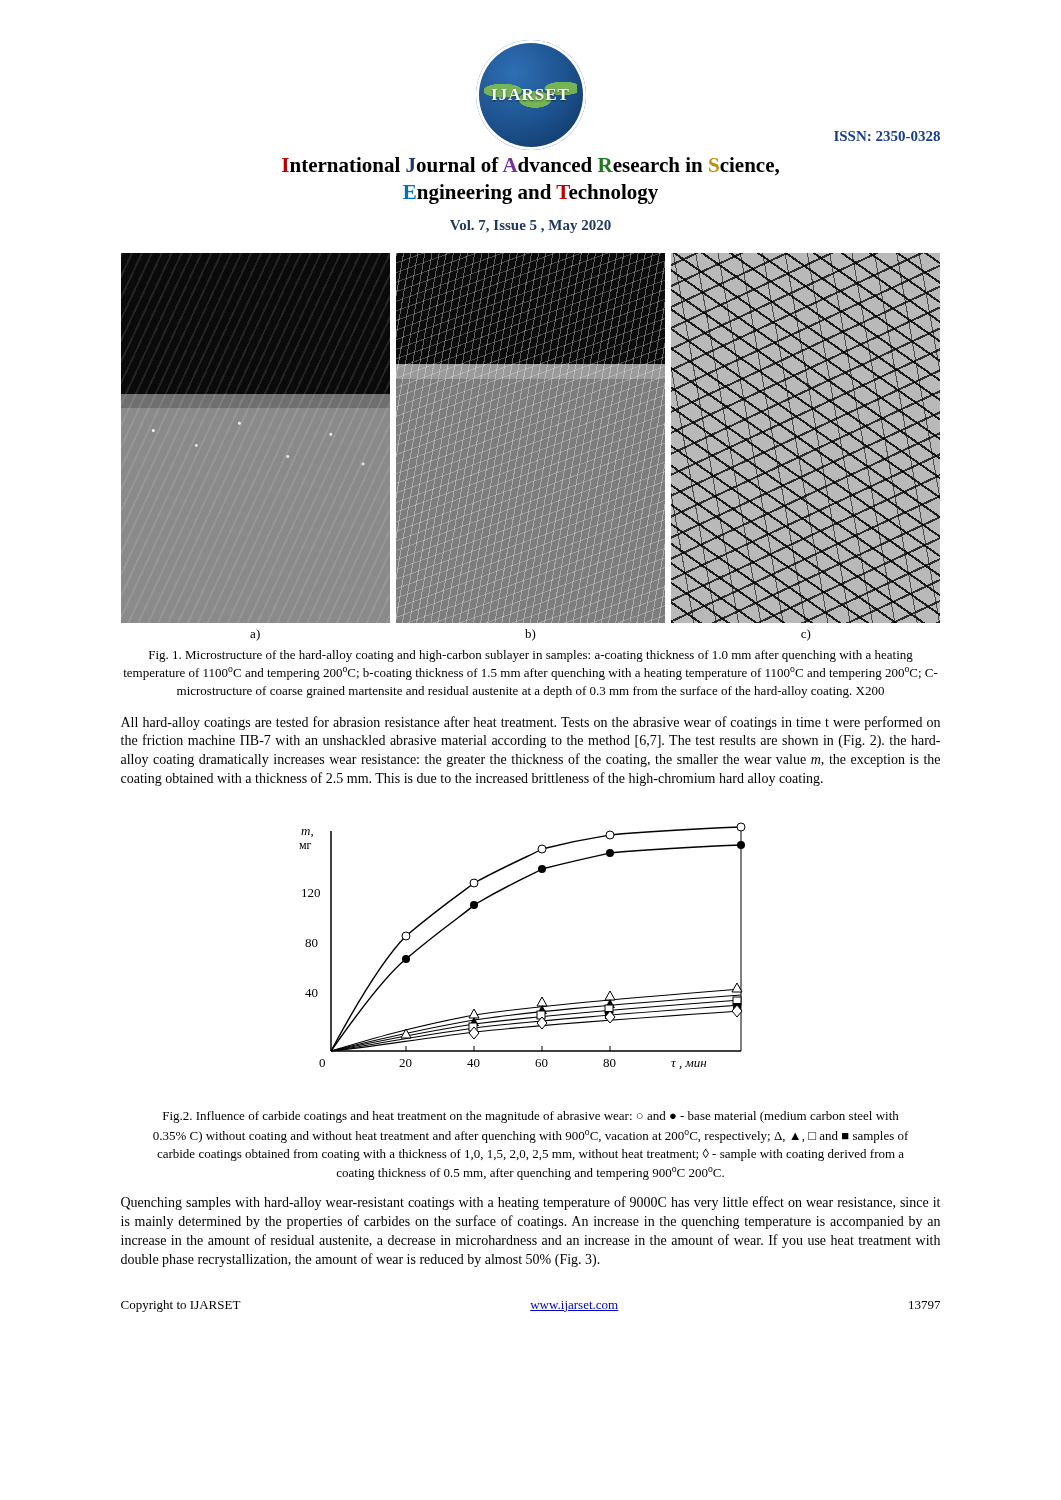IJARSET
ISSN: 2350-0328
International Journal of Advanced Research in Science,
Engineering and Technology
Vol. 7, Issue 5 , May 2020
a) b) c)
Fig. 1. Microstructure of the hard-alloy coating and high-carbon sublayer in samples: a-coating thickness of 1.0 mm after quenching with a heating temperature of 1100oC and tempering 200oC; b-coating thickness of 1.5 mm after quenching with a heating temperature of 1100oC and tempering 200oC; C-microstructure of coarse grained martensite and residual austenite at a depth of 0.3 mm from the surface of the hard-alloy coating. X200
All hard-alloy coatings are tested for abrasion resistance after heat treatment. Tests on the abrasive wear of coatings in time t were performed on the friction machine ПВ-7 with an unshackled abrasive material according to the method [6,7]. The test results are shown in (Fig. 2). the hard-alloy coating dramatically increases wear resistance: the greater the thickness of the coating, the smaller the wear value m, the exception is the coating obtained with a thickness of 2.5 mm. This is due to the increased brittleness of the high-chromium hard alloy coating.
m, мг 120 80 40 0 20 40 60 80 τ , мин
Fig.2. Influence of carbide coatings and heat treatment on the magnitude of abrasive wear: ○ and ● - base material (medium carbon steel with 0.35% C) without coating and without heat treatment and after quenching with 900oC, vacation at 200oC, respectively; Δ, ▲, □ and ■ samples of carbide coatings obtained from coating with a thickness of 1,0, 1,5, 2,0, 2,5 mm, without heat treatment; ◊ - sample with coating derived from a coating thickness of 0.5 mm, after quenching and tempering 900oC 200oC.
Quenching samples with hard-alloy wear-resistant coatings with a heating temperature of 9000C has very little effect on wear resistance, since it is mainly determined by the properties of carbides on the surface of coatings. An increase in the quenching temperature is accompanied by an increase in the amount of residual austenite, a decrease in microhardness and an increase in the amount of wear. If you use heat treatment with double phase recrystallization, the amount of wear is reduced by almost 50% (Fig. 3).
Copyright to IJARSET www.ijarset.com 13797